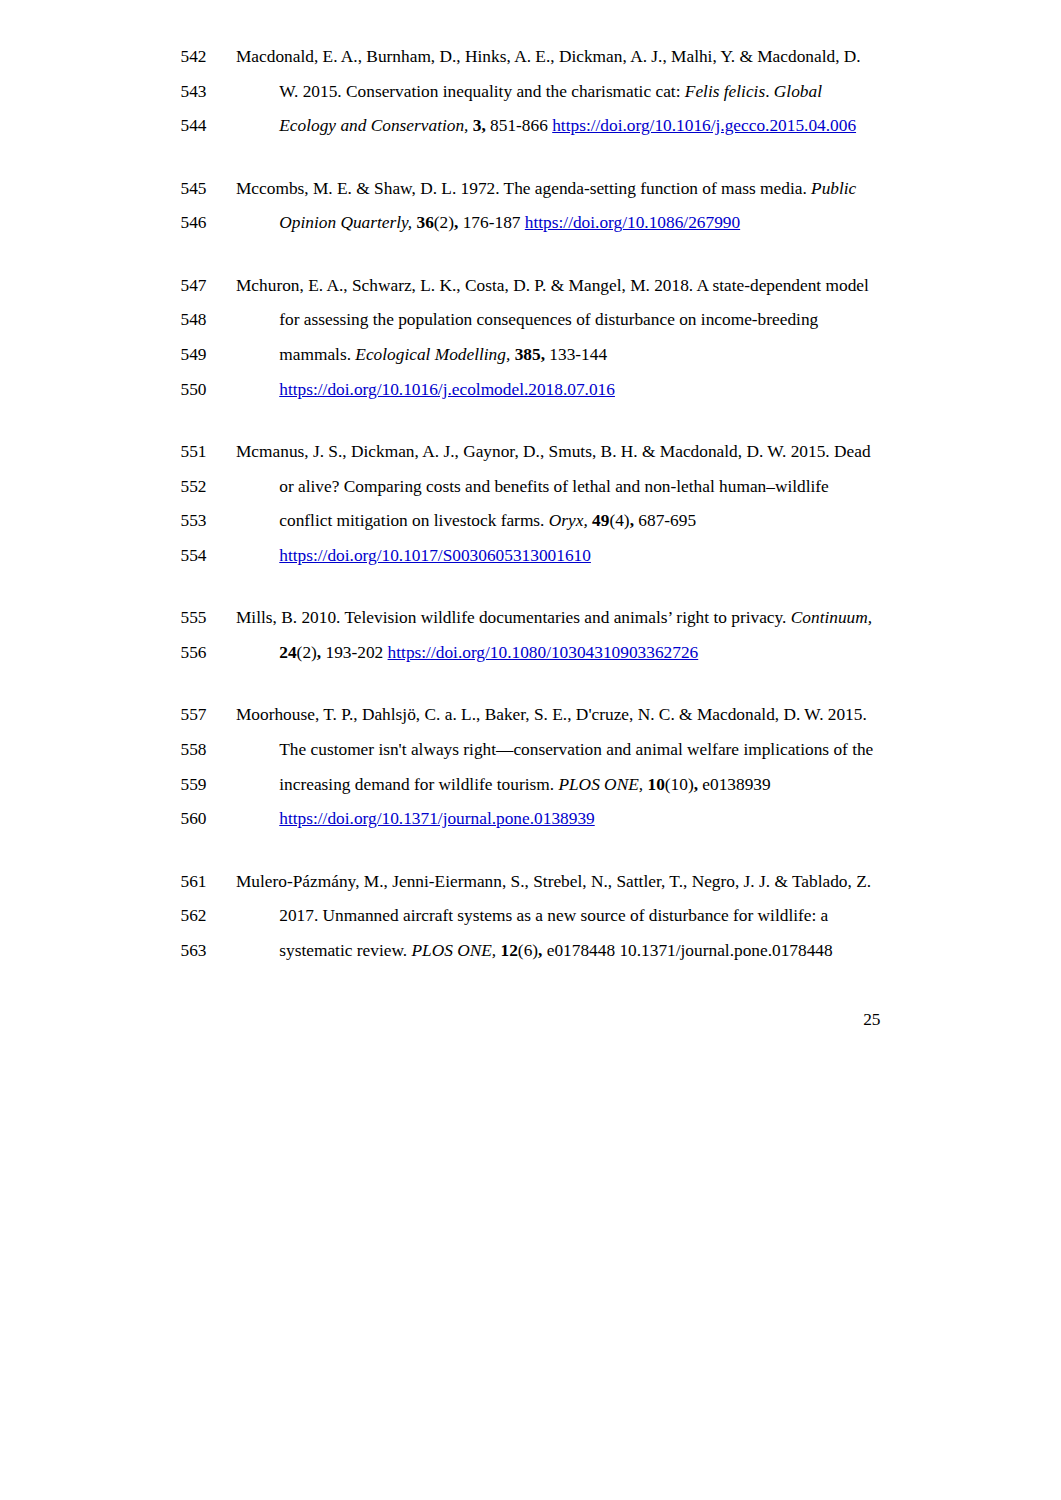542
543
544
Macdonald, E. A., Burnham, D., Hinks, A. E., Dickman, A. J., Malhi, Y. & Macdonald, D.
W. 2015. Conservation inequality and the charismatic cat: Felis felicis. Global
Ecology and Conservation, 3, 851-866 https://doi.org/10.1016/j.gecco.2015.04.006
545
546
Mccombs, M. E. & Shaw, D. L. 1972. The agenda-setting function of mass media. Public
Opinion Quarterly, 36(2), 176-187 https://doi.org/10.1086/267990
547
548
549
550
Mchuron, E. A., Schwarz, L. K., Costa, D. P. & Mangel, M. 2018. A state-dependent model
for assessing the population consequences of disturbance on income-breeding
mammals. Ecological Modelling, 385, 133-144
https://doi.org/10.1016/j.ecolmodel.2018.07.016
551
552
553
554
Mcmanus, J. S., Dickman, A. J., Gaynor, D., Smuts, B. H. & Macdonald, D. W. 2015. Dead
or alive? Comparing costs and benefits of lethal and non-lethal human–wildlife
conflict mitigation on livestock farms. Oryx, 49(4), 687-695
https://doi.org/10.1017/S0030605313001610
555
556
Mills, B. 2010. Television wildlife documentaries and animals’ right to privacy. Continuum,
24(2), 193-202 https://doi.org/10.1080/10304310903362726
557
558
559
560
Moorhouse, T. P., Dahlsjö, C. a. L., Baker, S. E., D'cruze, N. C. & Macdonald, D. W. 2015.
The customer isn't always right—conservation and animal welfare implications of the
increasing demand for wildlife tourism. PLOS ONE, 10(10), e0138939
https://doi.org/10.1371/journal.pone.0138939
561
562
563
Mulero-Pázmány, M., Jenni-Eiermann, S., Strebel, N., Sattler, T., Negro, J. J. & Tablado, Z.
2017. Unmanned aircraft systems as a new source of disturbance for wildlife: a
systematic review. PLOS ONE, 12(6), e0178448 10.1371/journal.pone.0178448
25